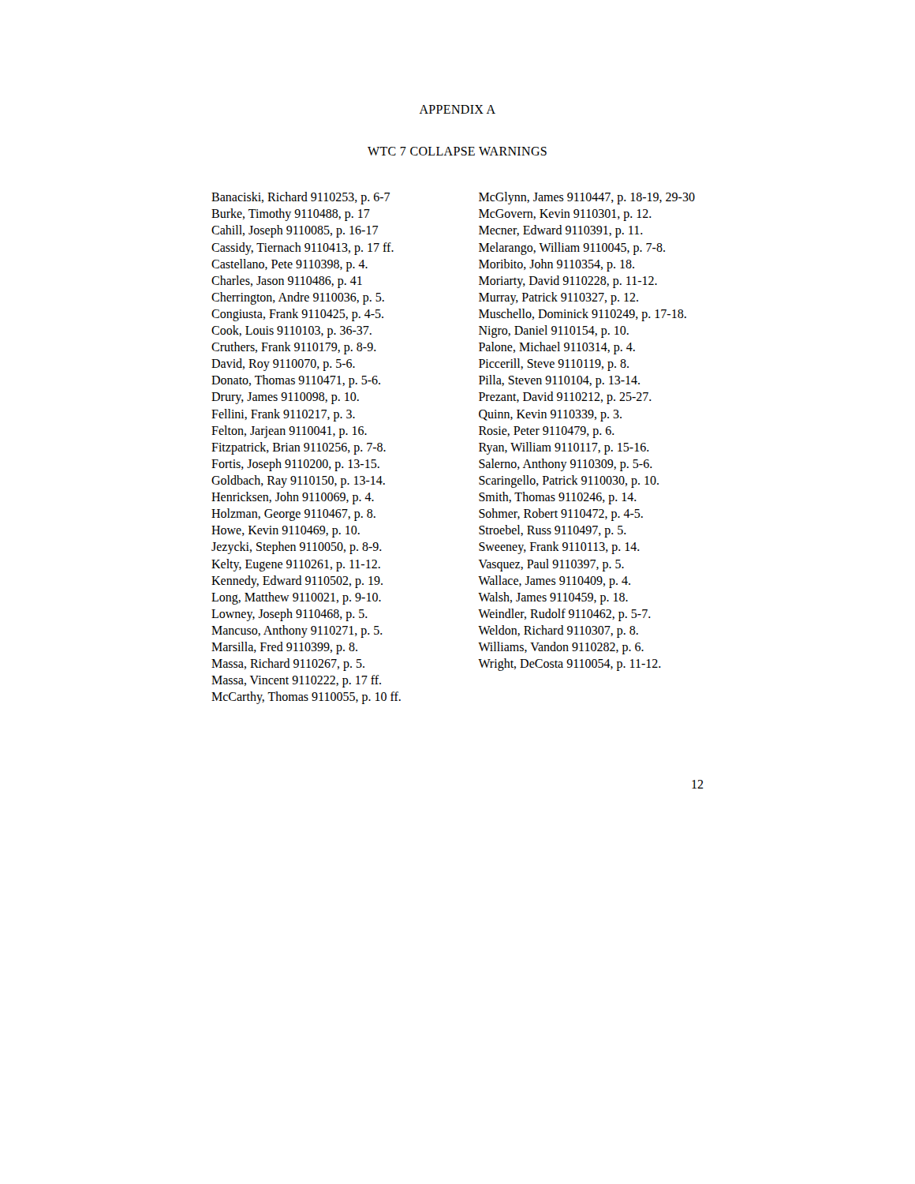APPENDIX A
WTC 7 COLLAPSE WARNINGS
Banaciski, Richard 9110253, p. 6-7
Burke, Timothy 9110488, p. 17
Cahill, Joseph 9110085, p. 16-17
Cassidy, Tiernach 9110413, p. 17 ff.
Castellano, Pete 9110398, p. 4.
Charles, Jason 9110486, p. 41
Cherrington, Andre 9110036, p. 5.
Congiusta, Frank 9110425, p. 4-5.
Cook, Louis 9110103, p. 36-37.
Cruthers, Frank 9110179, p. 8-9.
David, Roy 9110070, p. 5-6.
Donato, Thomas 9110471, p. 5-6.
Drury, James 9110098, p. 10.
Fellini, Frank 9110217, p. 3.
Felton, Jarjean 9110041, p. 16.
Fitzpatrick, Brian 9110256, p. 7-8.
Fortis, Joseph 9110200, p. 13-15.
Goldbach, Ray 9110150, p. 13-14.
Henricksen, John 9110069, p. 4.
Holzman, George 9110467, p. 8.
Howe, Kevin 9110469, p. 10.
Jezycki, Stephen 9110050, p. 8-9.
Kelty, Eugene 9110261, p. 11-12.
Kennedy, Edward 9110502, p. 19.
Long, Matthew 9110021, p. 9-10.
Lowney, Joseph 9110468, p. 5.
Mancuso, Anthony 9110271, p. 5.
Marsilla, Fred 9110399, p. 8.
Massa, Richard 9110267, p. 5.
Massa, Vincent 9110222, p. 17 ff.
McCarthy, Thomas 9110055, p. 10 ff.
McGlynn, James 9110447, p. 18-19, 29-30
McGovern, Kevin 9110301, p. 12.
Mecner, Edward 9110391, p. 11.
Melarango, William 9110045, p. 7-8.
Moribito, John 9110354, p. 18.
Moriarty, David 9110228, p. 11-12.
Murray, Patrick 9110327, p. 12.
Muschello, Dominick 9110249, p. 17-18.
Nigro, Daniel 9110154, p. 10.
Palone, Michael 9110314, p. 4.
Piccerill, Steve 9110119, p. 8.
Pilla, Steven 9110104, p. 13-14.
Prezant, David 9110212, p. 25-27.
Quinn, Kevin 9110339, p. 3.
Rosie, Peter 9110479, p. 6.
Ryan, William 9110117, p. 15-16.
Salerno, Anthony 9110309, p. 5-6.
Scaringello, Patrick 9110030, p. 10.
Smith, Thomas 9110246, p. 14.
Sohmer, Robert 9110472, p. 4-5.
Stroebel, Russ 9110497, p. 5.
Sweeney, Frank 9110113, p. 14.
Vasquez, Paul 9110397, p. 5.
Wallace, James 9110409, p. 4.
Walsh, James 9110459, p. 18.
Weindler, Rudolf 9110462, p. 5-7.
Weldon, Richard 9110307, p. 8.
Williams, Vandon 9110282, p. 6.
Wright, DeCosta 9110054, p. 11-12.
12